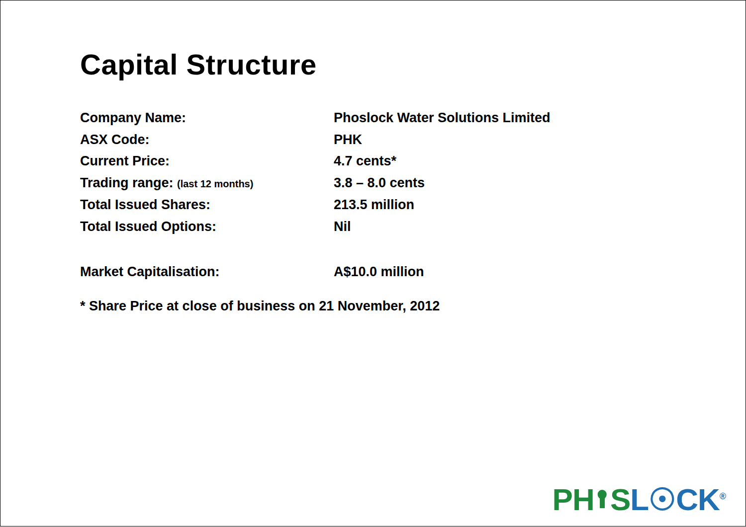Capital Structure
| Company Name: | Phoslock Water Solutions Limited |
| ASX Code: | PHK |
| Current Price: | 4.7 cents* |
| Trading range: (last 12 months) | 3.8 – 8.0 cents |
| Total Issued Shares: | 213.5 million |
| Total Issued Options: | Nil |
| Market Capitalisation: | A$10.0 million |
* Share Price at close of business on 21 November, 2012
PH OSL☉CK®